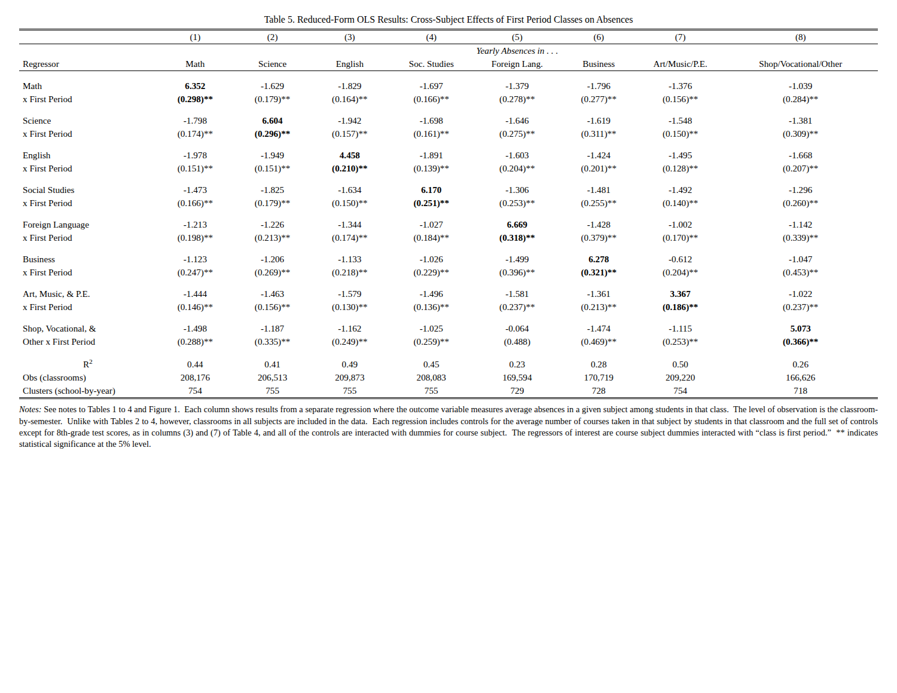Table 5. Reduced-Form OLS Results: Cross-Subject Effects of First Period Classes on Absences
| | (1) | (2) | (3) | (4) | (5) | (6) | (7) | (8) |
| | Yearly Absences in . . . |
| Regressor | Math | Science | English | Soc. Studies | Foreign Lang. | Business | Art/Music/P.E. | Shop/Vocational/Other |
| Math | 6.352 | -1.629 | -1.829 | -1.697 | -1.379 | -1.796 | -1.376 | -1.039 |
| x First Period | (0.298)** | (0.179)** | (0.164)** | (0.166)** | (0.278)** | (0.277)** | (0.156)** | (0.284)** |
| Science | -1.798 | 6.604 | -1.942 | -1.698 | -1.646 | -1.619 | -1.548 | -1.381 |
| x First Period | (0.174)** | (0.296)** | (0.157)** | (0.161)** | (0.275)** | (0.311)** | (0.150)** | (0.309)** |
| English | -1.978 | -1.949 | 4.458 | -1.891 | -1.603 | -1.424 | -1.495 | -1.668 |
| x First Period | (0.151)** | (0.151)** | (0.210)** | (0.139)** | (0.204)** | (0.201)** | (0.128)** | (0.207)** |
| Social Studies | -1.473 | -1.825 | -1.634 | 6.170 | -1.306 | -1.481 | -1.492 | -1.296 |
| x First Period | (0.166)** | (0.179)** | (0.150)** | (0.251)** | (0.253)** | (0.255)** | (0.140)** | (0.260)** |
| Foreign Language | -1.213 | -1.226 | -1.344 | -1.027 | 6.669 | -1.428 | -1.002 | -1.142 |
| x First Period | (0.198)** | (0.213)** | (0.174)** | (0.184)** | (0.318)** | (0.379)** | (0.170)** | (0.339)** |
| Business | -1.123 | -1.206 | -1.133 | -1.026 | -1.499 | 6.278 | -0.612 | -1.047 |
| x First Period | (0.247)** | (0.269)** | (0.218)** | (0.229)** | (0.396)** | (0.321)** | (0.204)** | (0.453)** |
| Art, Music, & P.E. | -1.444 | -1.463 | -1.579 | -1.496 | -1.581 | -1.361 | 3.367 | -1.022 |
| x First Period | (0.146)** | (0.156)** | (0.130)** | (0.136)** | (0.237)** | (0.213)** | (0.186)** | (0.237)** |
| Shop, Vocational, & | -1.498 | -1.187 | -1.162 | -1.025 | -0.064 | -1.474 | -1.115 | 5.073 |
| Other x First Period | (0.288)** | (0.335)** | (0.249)** | (0.259)** | (0.488) | (0.469)** | (0.253)** | (0.366)** |
| R 2 | 0.44 | 0.41 | 0.49 | 0.45 | 0.23 | 0.28 | 0.50 | 0.26 |
| Obs (classrooms) | 208,176 | 206,513 | 209,873 | 208,083 | 169,594 | 170,719 | 209,220 | 166,626 |
| Clusters (school-by-year) | 754 | 755 | 755 | 755 | 729 | 728 | 754 | 718 |
Notes: See notes to Tables 1 to 4 and Figure 1. Each column shows results from a separate regression where the outcome variable measures average absences in a given subject among students in that class. The level of observation is the classroom-by-semester. Unlike with Tables 2 to 4, however, classrooms in all subjects are included in the data. Each regression includes controls for the average number of courses taken in that subject by students in that classroom and the full set of controls except for 8th-grade test scores, as in columns (3) and (7) of Table 4, and all of the controls are interacted with dummies for course subject. The regressors of interest are course subject dummies interacted with “class is first period.” ** indicates statistical significance at the 5% level.